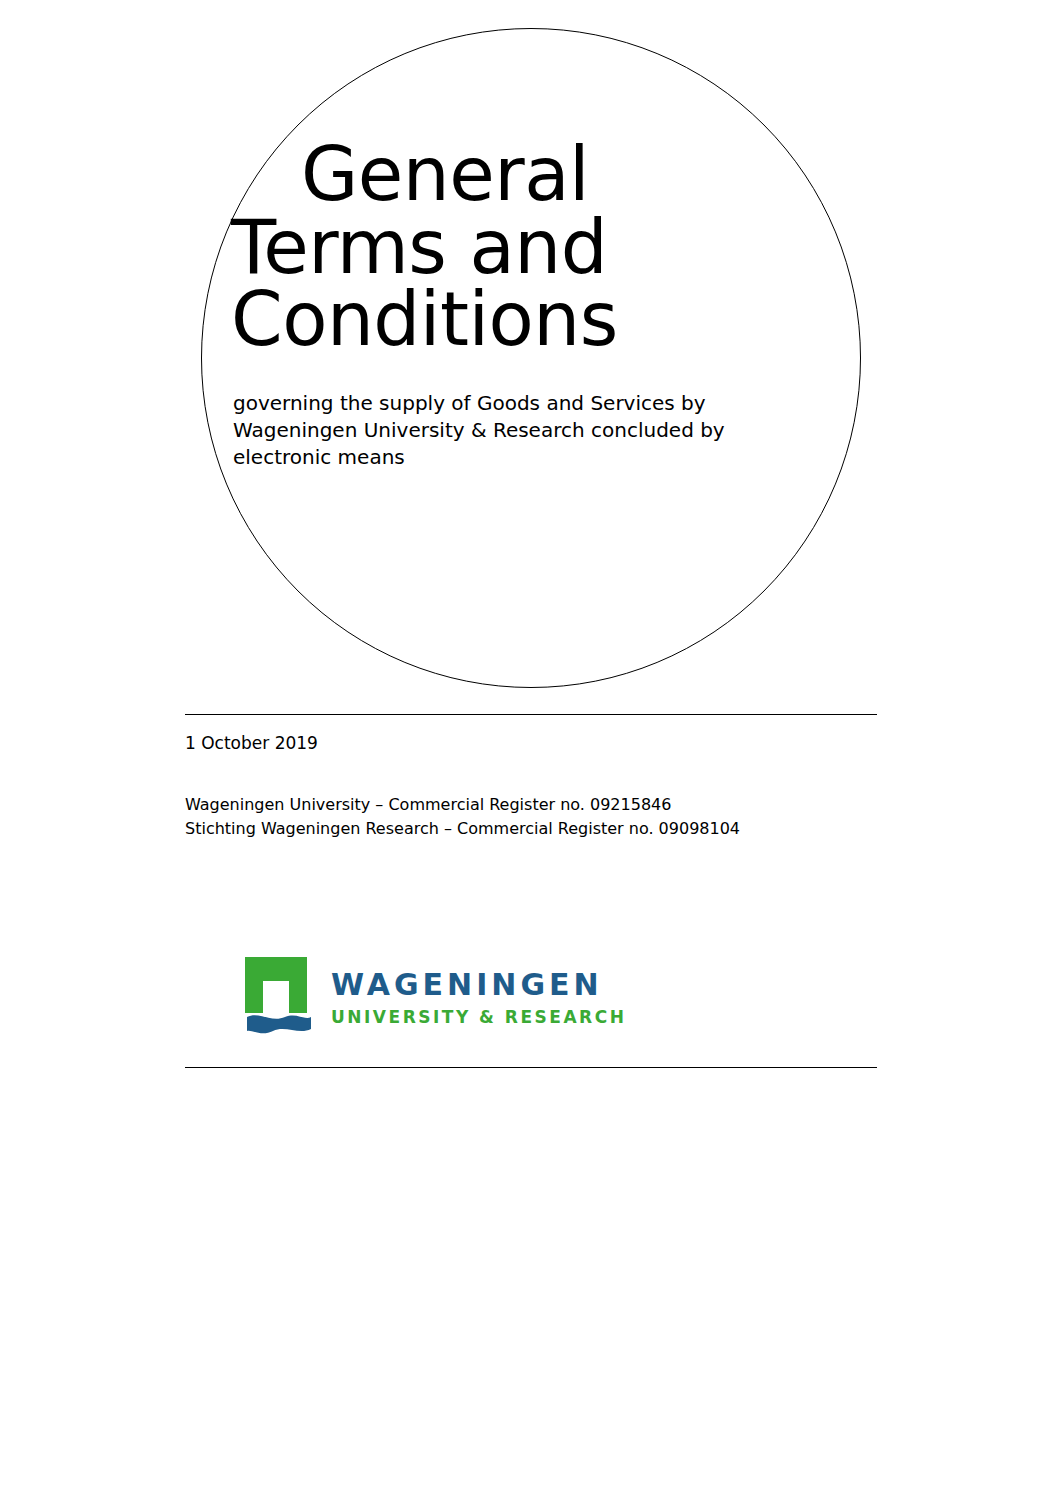General Terms and Conditions
governing the supply of Goods and Services by Wageningen University & Research concluded by electronic means
1 October 2019
Wageningen University – Commercial Register no. 09215846
Stichting Wageningen Research – Commercial Register no. 09098104
WAGENINGEN UNIVERSITY & RESEARCH